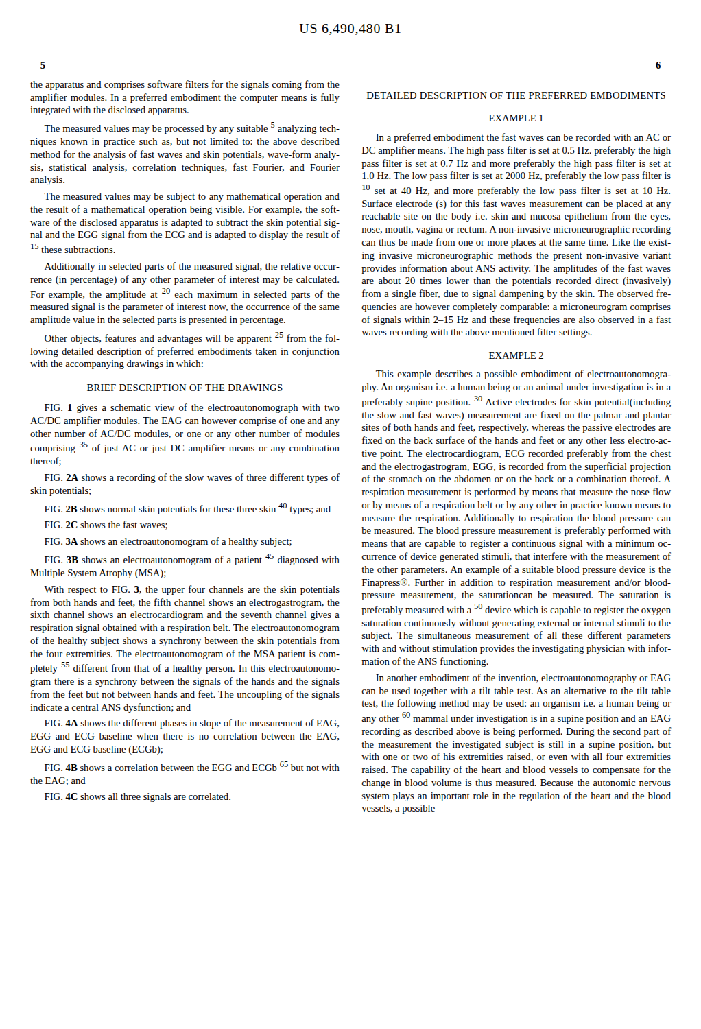US 6,490,480 B1
5 6
the apparatus and comprises software filters for the signals coming from the amplifier modules. In a preferred embodiment the computer means is fully integrated with the disclosed apparatus.
The measured values may be processed by any suitable 5 analyzing techniques known in practice such as, but not limited to: the above described method for the analysis of fast waves and skin potentials, wave-form analysis, statistical analysis, correlation techniques, fast Fourier, and Fourier analysis.
The measured values may be subject to any mathematical operation and the result of a mathematical operation being visible. For example, the software of the disclosed apparatus is adapted to subtract the skin potential signal and the EGG signal from the ECG and is adapted to display the result of 15 these subtractions.
Additionally in selected parts of the measured signal, the relative occurrence (in percentage) of any other parameter of interest may be calculated. For example, the amplitude at 20 each maximum in selected parts of the measured signal is the parameter of interest now, the occurrence of the same amplitude value in the selected parts is presented in percentage.
Other objects, features and advantages will be apparent 25 from the following detailed description of preferred embodiments taken in conjunction with the accompanying drawings in which:
Brief Description of the Drawings
FIG. 1 gives a schematic view of the electroautonomograph with two AC/DC amplifier modules. The EAG can however comprise of one and any other number of AC/DC modules, or one or any other number of modules comprising 35 of just AC or just DC amplifier means or any combination thereof;
FIG. 2A shows a recording of the slow waves of three different types of skin potentials;
FIG. 2B shows normal skin potentials for these three skin 40 types; and
FIG. 2C shows the fast waves;
FIG. 3A shows an electroautonomogram of a healthy subject;
FIG. 3B shows an electroautonomogram of a patient 45 diagnosed with Multiple System Atrophy (MSA);
With respect to FIG. 3, the upper four channels are the skin potentials from both hands and feet, the fifth channel shows an electrogastrogram, the sixth channel shows an electrocardiogram and the seventh channel gives a respiration signal obtained with a respiration belt. The electroautonomogram of the healthy subject shows a synchrony between the skin potentials from the four extremities. The electroautonomogram of the MSA patient is completely 55 different from that of a healthy person. In this electroautonomogram there is a synchrony between the signals of the hands and the signals from the feet but not between hands and feet. The uncoupling of the signals indicate a central ANS dysfunction; and
FIG. 4A shows the different phases in slope of the measurement of EAG, EGG and ECG baseline when there is no correlation between the EAG, EGG and ECG baseline (ECGb);
FIG. 4B shows a correlation between the EGG and ECGb 65 but not with the EAG; and
FIG. 4C shows all three signals are correlated.
Detailed Description of the Preferred Embodiments
Example 1
In a preferred embodiment the fast waves can be recorded with an AC or DC amplifier means. The high pass filter is set at 0.5 Hz. preferably the high pass filter is set at 0.7 Hz and more preferably the high pass filter is set at 1.0 Hz. The low pass filter is set at 2000 Hz, preferably the low pass filter is 10 set at 40 Hz, and more preferably the low pass filter is set at 10 Hz. Surface electrode (s) for this fast waves measurement can be placed at any reachable site on the body i.e. skin and mucosa epithelium from the eyes, nose, mouth, vagina or rectum. A non-invasive microneurographic recording can thus be made from one or more places at the same time. Like the existing invasive microneurographic methods the present non-invasive variant provides information about ANS activity. The amplitudes of the fast waves are about 20 times lower than the potentials recorded direct (invasively) from a single fiber, due to signal dampening by the skin. The observed frequencies are however completely comparable: a microneurogram comprises of signals within 2–15 Hz and these frequencies are also observed in a fast waves recording with the above mentioned filter settings.
Example 2
This example describes a possible embodiment of electroautonomography. An organism i.e. a human being or an animal under investigation is in a preferably supine position. 30 Active electrodes for skin potential(including the slow and fast waves) measurement are fixed on the palmar and plantar sites of both hands and feet, respectively, whereas the passive electrodes are fixed on the back surface of the hands and feet or any other less electro-active point. The electrocardiogram, ECG recorded preferably from the chest and the electrogastrogram, EGG, is recorded from the superficial projection of the stomach on the abdomen or on the back or a combination thereof. A respiration measurement is performed by means that measure the nose flow or by means of a respiration belt or by any other in practice known means to measure the respiration. Additionally to respiration the blood pressure can be measured. The blood pressure measurement is preferably performed with means that are capable to register a continuous signal with a minimum occurrence of device generated stimuli, that interfere with the measurement of the other parameters. An example of a suitable blood pressure device is the Finapress®. Further in addition to respiration measurement and/or blood-pressure measurement, the saturationcan be measured. The saturation is preferably measured with a 50 device which is capable to register the oxygen saturation continuously without generating external or internal stimuli to the subject. The simultaneous measurement of all these different parameters with and without stimulation provides the investigating physician with information of the ANS functioning.
In another embodiment of the invention, electroautonomography or EAG can be used together with a tilt table test. As an alternative to the tilt table test, the following method may be used: an organism i.e. a human being or any other 60 mammal under investigation is in a supine position and an EAG recording as described above is being performed. During the second part of the measurement the investigated subject is still in a supine position, but with one or two of his extremities raised, or even with all four extremities raised. The capability of the heart and blood vessels to compensate for the change in blood volume is thus measured. Because the autonomic nervous system plays an important role in the regulation of the heart and the blood vessels, a possible